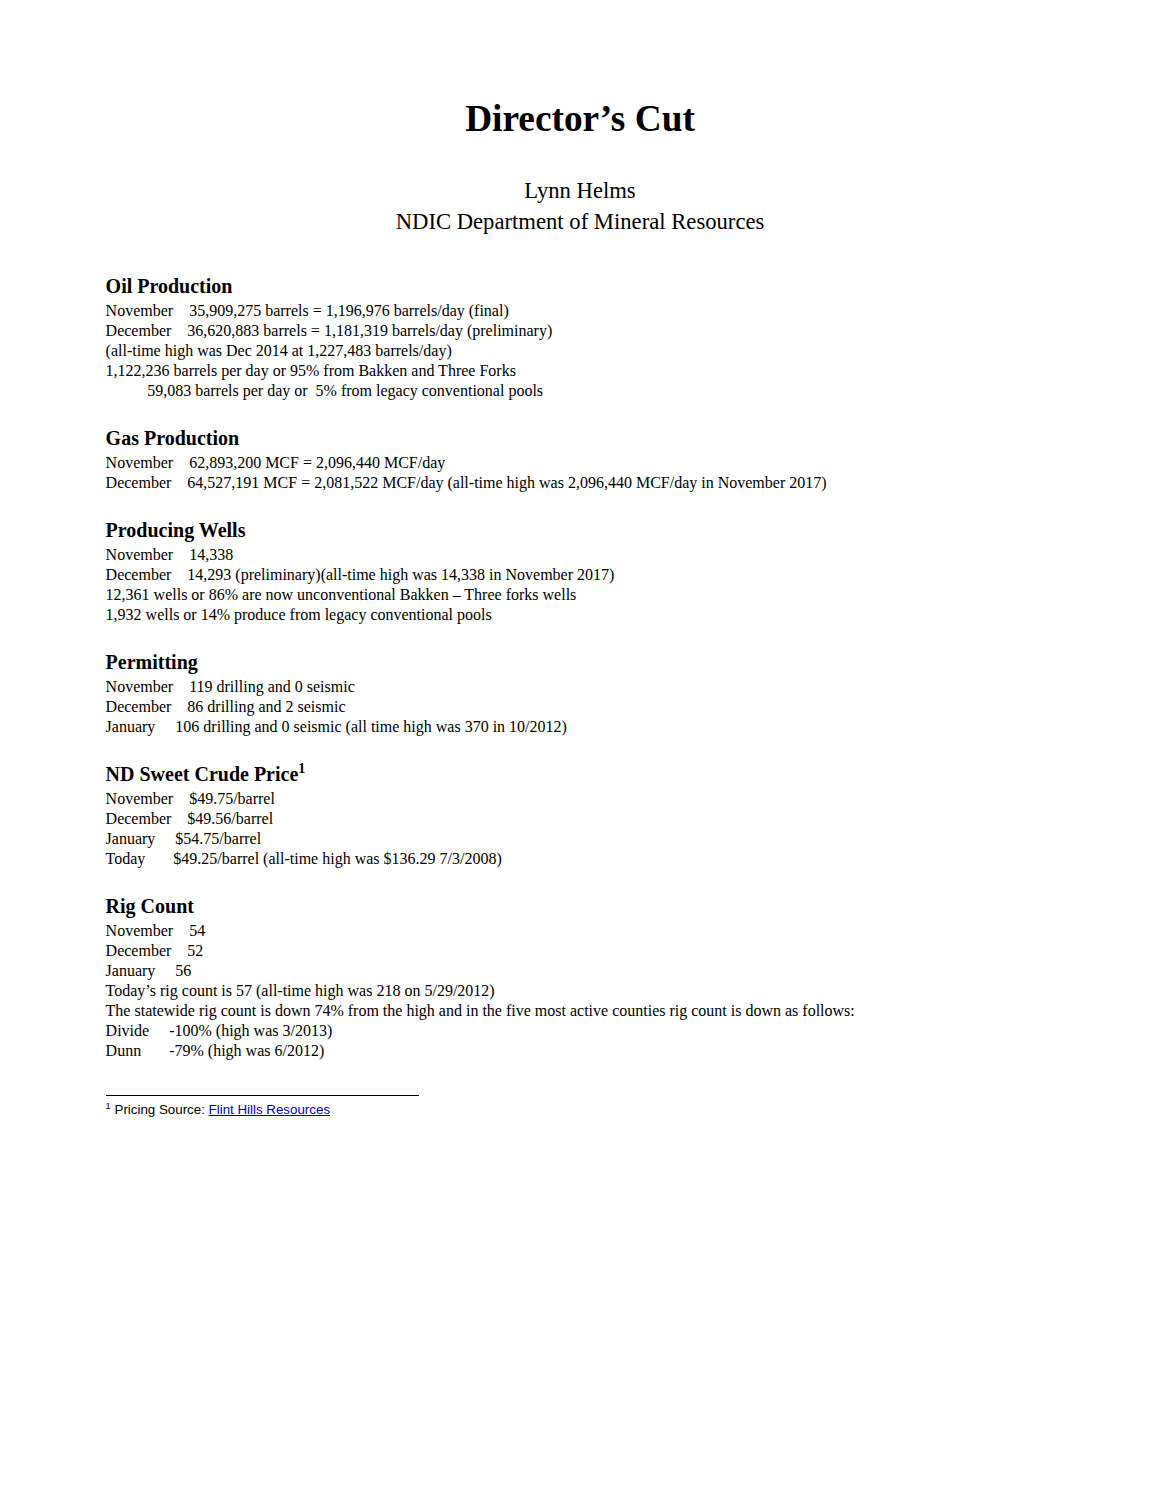Director’s Cut
Lynn Helms
NDIC Department of Mineral Resources
Oil Production
November 35,909,275 barrels = 1,196,976 barrels/day (final)
December 36,620,883 barrels = 1,181,319 barrels/day (preliminary)
(all-time high was Dec 2014 at 1,227,483 barrels/day)
1,122,236 barrels per day or 95% from Bakken and Three Forks
59,083 barrels per day or 5% from legacy conventional pools
Gas Production
November 62,893,200 MCF = 2,096,440 MCF/day
December 64,527,191 MCF = 2,081,522 MCF/day (all-time high was 2,096,440 MCF/day in November 2017)
Producing Wells
November 14,338
December 14,293 (preliminary)(all-time high was 14,338 in November 2017)
12,361 wells or 86% are now unconventional Bakken – Three forks wells
1,932 wells or 14% produce from legacy conventional pools
Permitting
November 119 drilling and 0 seismic
December 86 drilling and 2 seismic
January 106 drilling and 0 seismic (all time high was 370 in 10/2012)
ND Sweet Crude Price1
November $49.75/barrel
December $49.56/barrel
January $54.75/barrel
Today $49.25/barrel (all-time high was $136.29 7/3/2008)
Rig Count
November 54
December 52
January 56
Today’s rig count is 57 (all-time high was 218 on 5/29/2012)
The statewide rig count is down 74% from the high and in the five most active counties rig count is down as follows:
Divide -100% (high was 3/2013)
Dunn -79% (high was 6/2012)
1 Pricing Source: Flint Hills Resources